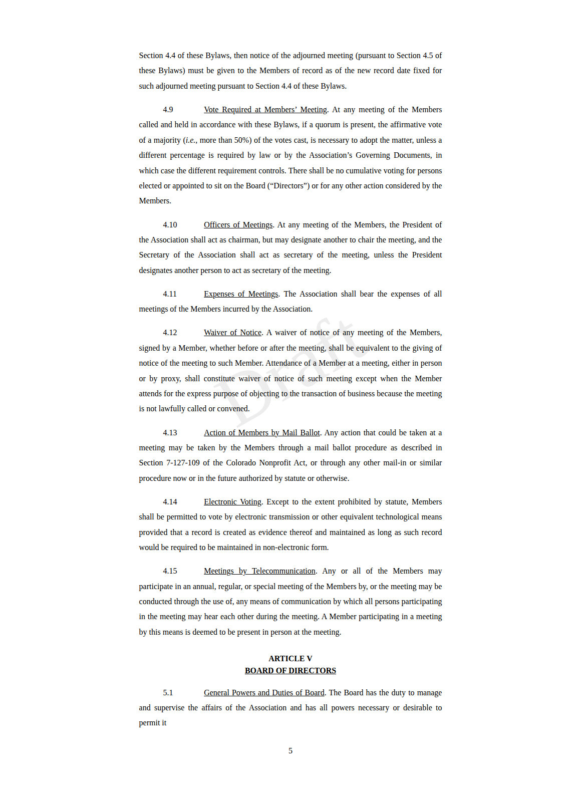Draft
Section 4.4 of these Bylaws, then notice of the adjourned meeting (pursuant to Section 4.5 of these Bylaws) must be given to the Members of record as of the new record date fixed for such adjourned meeting pursuant to Section 4.4 of these Bylaws.
4.9 Vote Required at Members’ Meeting. At any meeting of the Members called and held in accordance with these Bylaws, if a quorum is present, the affirmative vote of a majority (i.e., more than 50%) of the votes cast, is necessary to adopt the matter, unless a different percentage is required by law or by the Association’s Governing Documents, in which case the different requirement controls. There shall be no cumulative voting for persons elected or appointed to sit on the Board (“Directors”) or for any other action considered by the Members.
4.10 Officers of Meetings. At any meeting of the Members, the President of the Association shall act as chairman, but may designate another to chair the meeting, and the Secretary of the Association shall act as secretary of the meeting, unless the President designates another person to act as secretary of the meeting.
4.11 Expenses of Meetings. The Association shall bear the expenses of all meetings of the Members incurred by the Association.
4.12 Waiver of Notice. A waiver of notice of any meeting of the Members, signed by a Member, whether before or after the meeting, shall be equivalent to the giving of notice of the meeting to such Member. Attendance of a Member at a meeting, either in person or by proxy, shall constitute waiver of notice of such meeting except when the Member attends for the express purpose of objecting to the transaction of business because the meeting is not lawfully called or convened.
4.13 Action of Members by Mail Ballot. Any action that could be taken at a meeting may be taken by the Members through a mail ballot procedure as described in Section 7-127-109 of the Colorado Nonprofit Act, or through any other mail-in or similar procedure now or in the future authorized by statute or otherwise.
4.14 Electronic Voting. Except to the extent prohibited by statute, Members shall be permitted to vote by electronic transmission or other equivalent technological means provided that a record is created as evidence thereof and maintained as long as such record would be required to be maintained in non-electronic form.
4.15 Meetings by Telecommunication. Any or all of the Members may participate in an annual, regular, or special meeting of the Members by, or the meeting may be conducted through the use of, any means of communication by which all persons participating in the meeting may hear each other during the meeting. A Member participating in a meeting by this means is deemed to be present in person at the meeting.
ARTICLE V
BOARD OF DIRECTORS
5.1 General Powers and Duties of Board. The Board has the duty to manage and supervise the affairs of the Association and has all powers necessary or desirable to permit it
5